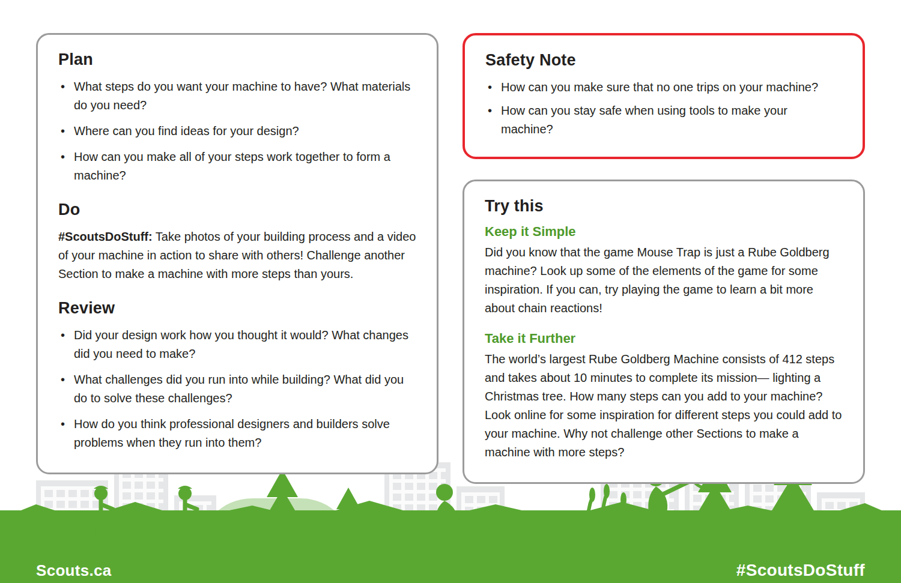Plan
What steps do you want your machine to have? What materials do you need?
Where can you find ideas for your design?
How can you make all of your steps work together to form a machine?
Do
#ScoutsDoStuff: Take photos of your building process and a video of your machine in action to share with others! Challenge another Section to make a machine with more steps than yours.
Review
Did your design work how you thought it would? What changes did you need to make?
What challenges did you run into while building? What did you do to solve these challenges?
How do you think professional designers and builders solve problems when they run into them?
Safety Note
How can you make sure that no one trips on your machine?
How can you stay safe when using tools to make your machine?
Try this
Keep it Simple
Did you know that the game Mouse Trap is just a Rube Goldberg machine? Look up some of the elements of the game for some inspiration. If you can, try playing the game to learn a bit more about chain reactions!
Take it Further
The world’s largest Rube Goldberg Machine consists of 412 steps and takes about 10 minutes to complete its mission— lighting a Christmas tree. How many steps can you add to your machine? Look online for some inspiration for different steps you could add to your machine. Why not challenge other Sections to make a machine with more steps?
Scouts.ca #ScoutsDoStuff